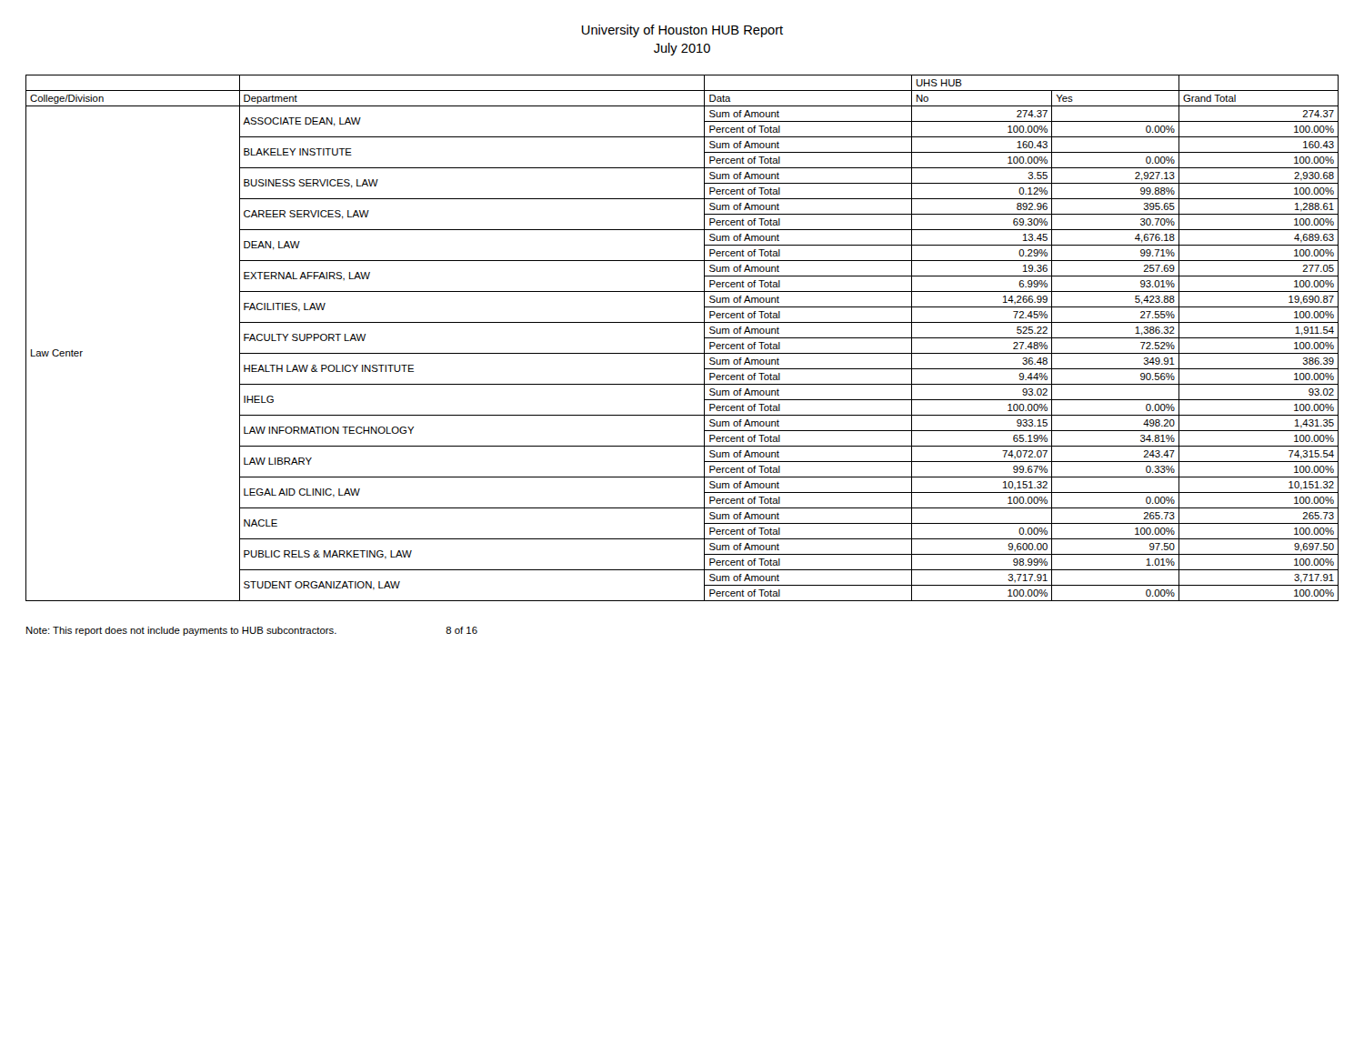University of Houston HUB Report
July 2010
| | | | UHS HUB | |
| --- | --- | --- | --- | --- |
| College/Division | Department | Data | No | Yes | Grand Total |
| Law Center | ASSOCIATE DEAN, LAW | Sum of Amount | 274.37 | | 274.37 |
| Percent of Total | 100.00% | 0.00% | 100.00% |
| BLAKELEY INSTITUTE | Sum of Amount | 160.43 | | 160.43 |
| Percent of Total | 100.00% | 0.00% | 100.00% |
| BUSINESS SERVICES, LAW | Sum of Amount | 3.55 | 2,927.13 | 2,930.68 |
| Percent of Total | 0.12% | 99.88% | 100.00% |
| CAREER SERVICES, LAW | Sum of Amount | 892.96 | 395.65 | 1,288.61 |
| Percent of Total | 69.30% | 30.70% | 100.00% |
| DEAN, LAW | Sum of Amount | 13.45 | 4,676.18 | 4,689.63 |
| Percent of Total | 0.29% | 99.71% | 100.00% |
| EXTERNAL AFFAIRS, LAW | Sum of Amount | 19.36 | 257.69 | 277.05 |
| Percent of Total | 6.99% | 93.01% | 100.00% |
| FACILITIES, LAW | Sum of Amount | 14,266.99 | 5,423.88 | 19,690.87 |
| Percent of Total | 72.45% | 27.55% | 100.00% |
| FACULTY SUPPORT LAW | Sum of Amount | 525.22 | 1,386.32 | 1,911.54 |
| Percent of Total | 27.48% | 72.52% | 100.00% |
| HEALTH LAW & POLICY INSTITUTE | Sum of Amount | 36.48 | 349.91 | 386.39 |
| Percent of Total | 9.44% | 90.56% | 100.00% |
| IHELG | Sum of Amount | 93.02 | | 93.02 |
| Percent of Total | 100.00% | 0.00% | 100.00% |
| LAW INFORMATION TECHNOLOGY | Sum of Amount | 933.15 | 498.20 | 1,431.35 |
| Percent of Total | 65.19% | 34.81% | 100.00% |
| LAW LIBRARY | Sum of Amount | 74,072.07 | 243.47 | 74,315.54 |
| Percent of Total | 99.67% | 0.33% | 100.00% |
| LEGAL AID CLINIC, LAW | Sum of Amount | 10,151.32 | | 10,151.32 |
| Percent of Total | 100.00% | 0.00% | 100.00% |
| NACLE | Sum of Amount | | 265.73 | 265.73 |
| Percent of Total | 0.00% | 100.00% | 100.00% |
| PUBLIC RELS & MARKETING, LAW | Sum of Amount | 9,600.00 | 97.50 | 9,697.50 |
| Percent of Total | 98.99% | 1.01% | 100.00% |
| STUDENT ORGANIZATION, LAW | Sum of Amount | 3,717.91 | | 3,717.91 |
| Percent of Total | 100.00% | 0.00% | 100.00% |
Note: This report does not include payments to HUB subcontractors.
8 of 16